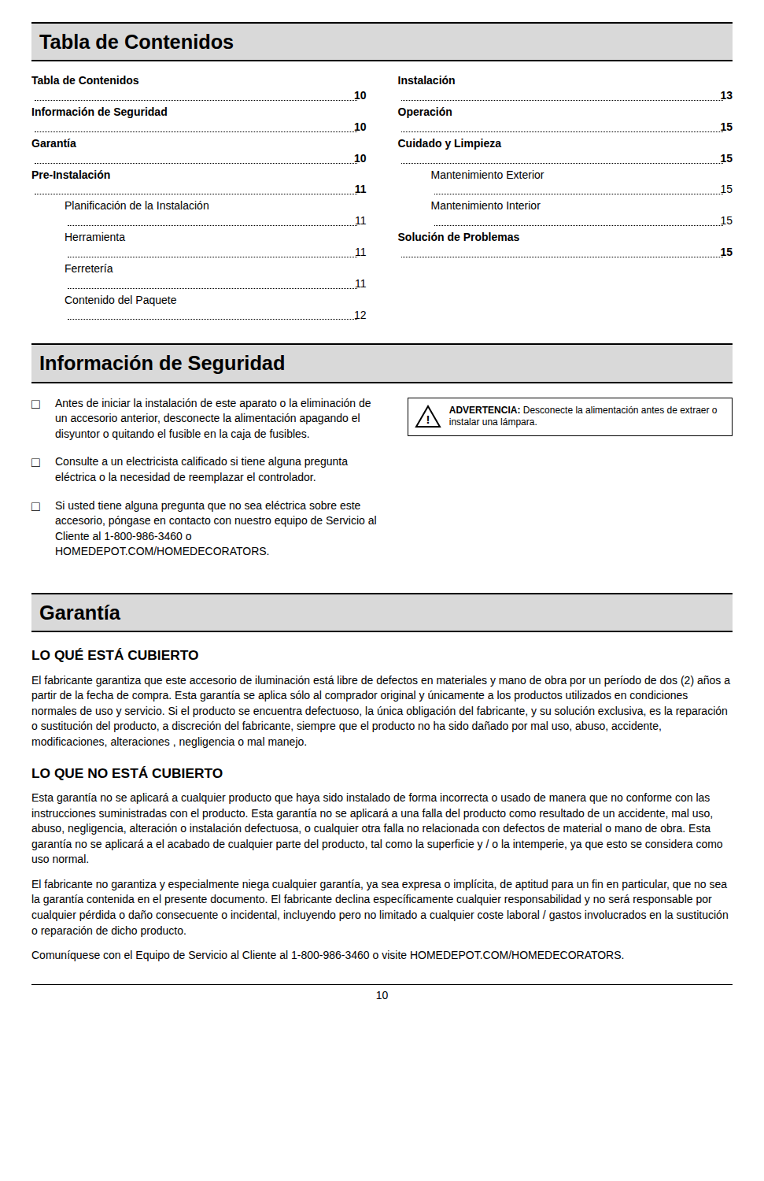Tabla de Contenidos
| Tabla de Contenidos | 10 |
| Información de Seguridad | 10 |
| Garantía | 10 |
| Pre-Instalación | 11 |
| Planificación de la Instalación | 11 |
| Herramienta | 11 |
| Ferretería | 11 |
| Contenido del Paquete | 12 |
| Instalación | 13 |
| Operación | 15 |
| Cuidado y Limpieza | 15 |
| Mantenimiento Exterior | 15 |
| Mantenimiento Interior | 15 |
| Solución de Problemas | 15 |
Información de Seguridad
Antes de iniciar la instalación de este aparato o la eliminación de un accesorio anterior, desconecte la alimentación apagando el disyuntor o quitando el fusible en la caja de fusibles.
Consulte a un electricista calificado si tiene alguna pregunta eléctrica o la necesidad de reemplazar el controlador.
Si usted tiene alguna pregunta que no sea eléctrica sobre este accesorio, póngase en contacto con nuestro equipo de Servicio al Cliente al 1-800-986-3460 o HOMEDEPOT.COM/HOMEDECORATORS.
!
ADVERTENCIA: Desconecte la alimentación antes de extraer o instalar una lámpara.
Garantía
LO QUÉ ESTÁ CUBIERTO
El fabricante garantiza que este accesorio de iluminación está libre de defectos en materiales y mano de obra por un período de dos (2) años a partir de la fecha de compra. Esta garantía se aplica sólo al comprador original y únicamente a los productos utilizados en condiciones normales de uso y servicio. Si el producto se encuentra defectuoso, la única obligación del fabricante, y su solución exclusiva, es la reparación o sustitución del producto, a discreción del fabricante, siempre que el producto no ha sido dañado por mal uso, abuso, accidente, modificaciones, alteraciones , negligencia o mal manejo.
LO QUE NO ESTÁ CUBIERTO
Esta garantía no se aplicará a cualquier producto que haya sido instalado de forma incorrecta o usado de manera que no conforme con las instrucciones suministradas con el producto. Esta garantía no se aplicará a una falla del producto como resultado de un accidente, mal uso, abuso, negligencia, alteración o instalación defectuosa, o cualquier otra falla no relacionada con defectos de material o mano de obra. Esta garantía no se aplicará a el acabado de cualquier parte del producto, tal como la superficie y / o la intemperie, ya que esto se considera como uso normal.
El fabricante no garantiza y especialmente niega cualquier garantía, ya sea expresa o implícita, de aptitud para un fin en particular, que no sea la garantía contenida en el presente documento. El fabricante declina específicamente cualquier responsabilidad y no será responsable por cualquier pérdida o daño consecuente o incidental, incluyendo pero no limitado a cualquier coste laboral / gastos involucrados en la sustitución o reparación de dicho producto.
Comuníquese con el Equipo de Servicio al Cliente al 1-800-986-3460 o visite HOMEDEPOT.COM/HOMEDECORATORS.
10